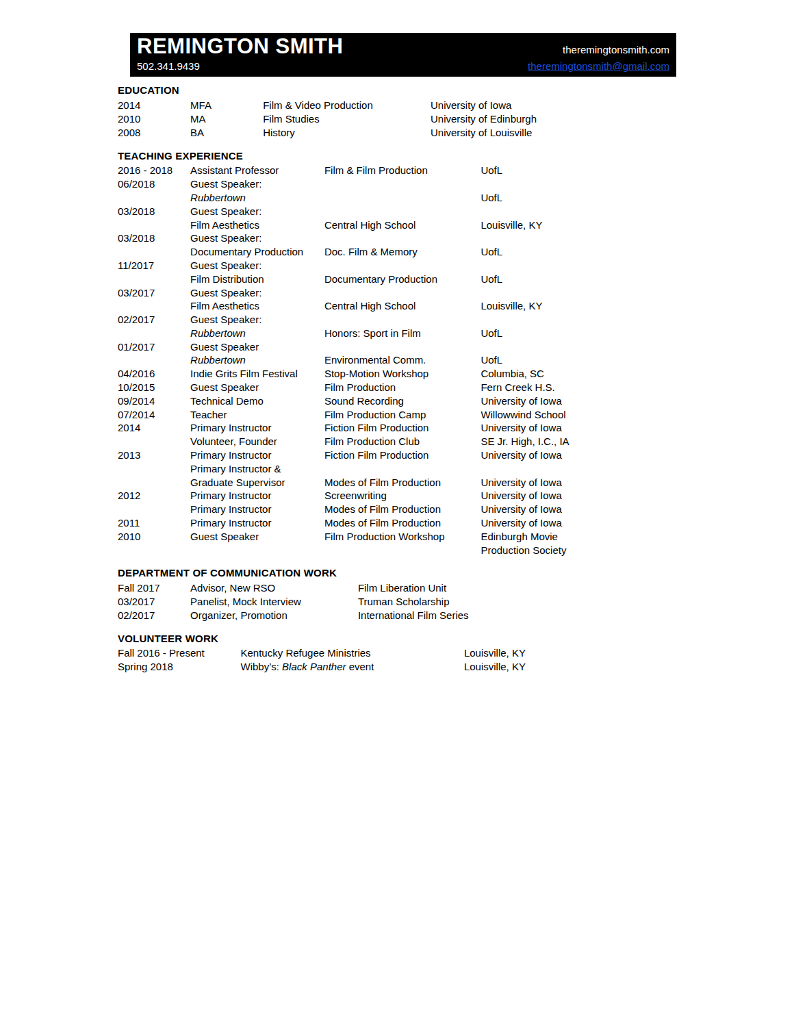REMINGTON SMITH
theremingtonsmith.com
502.341.9439 theremingtonsmith@gmail.com
Education
| 2014 | MFA | Film & Video Production | University of Iowa |
| 2010 | MA | Film Studies | University of Edinburgh |
| 2008 | BA | History | University of Louisville |
Teaching Experience
| 2016 - 2018 | Assistant Professor | Film & Film Production | UofL |
| 06/2018 | Guest Speaker: | | |
| | Rubbertown | | UofL |
| 03/2018 | Guest Speaker: | | |
| | Film Aesthetics | Central High School | Louisville, KY |
| 03/2018 | Guest Speaker: | | |
| | Documentary Production | Doc. Film & Memory | UofL |
| 11/2017 | Guest Speaker: | | |
| | Film Distribution | Documentary Production | UofL |
| 03/2017 | Guest Speaker: | | |
| | Film Aesthetics | Central High School | Louisville, KY |
| 02/2017 | Guest Speaker: | | |
| | Rubbertown | Honors: Sport in Film | UofL |
| 01/2017 | Guest Speaker | | |
| | Rubbertown | Environmental Comm. | UofL |
| 04/2016 | Indie Grits Film Festival | Stop-Motion Workshop | Columbia, SC |
| 10/2015 | Guest Speaker | Film Production | Fern Creek H.S. |
| 09/2014 | Technical Demo | Sound Recording | University of Iowa |
| 07/2014 | Teacher | Film Production Camp | Willowwind School |
| 2014 | Primary Instructor | Fiction Film Production | University of Iowa |
| | Volunteer, Founder | Film Production Club | SE Jr. High, I.C., IA |
| 2013 | Primary Instructor | Fiction Film Production | University of Iowa |
| | Primary Instructor & | | |
| | Graduate Supervisor | Modes of Film Production | University of Iowa |
| 2012 | Primary Instructor | Screenwriting | University of Iowa |
| | Primary Instructor | Modes of Film Production | University of Iowa |
| 2011 | Primary Instructor | Modes of Film Production | University of Iowa |
| 2010 | Guest Speaker | Film Production Workshop | Edinburgh Movie |
| | | | Production Society |
Department of Communication Work
| Fall 2017 | Advisor, New RSO | Film Liberation Unit |
| 03/2017 | Panelist, Mock Interview | Truman Scholarship |
| 02/2017 | Organizer, Promotion | International Film Series |
Volunteer Work
| Fall 2016 - Present | Kentucky Refugee Ministries | Louisville, KY |
| Spring 2018 | Wibby’s: Black Panther event | Louisville, KY |